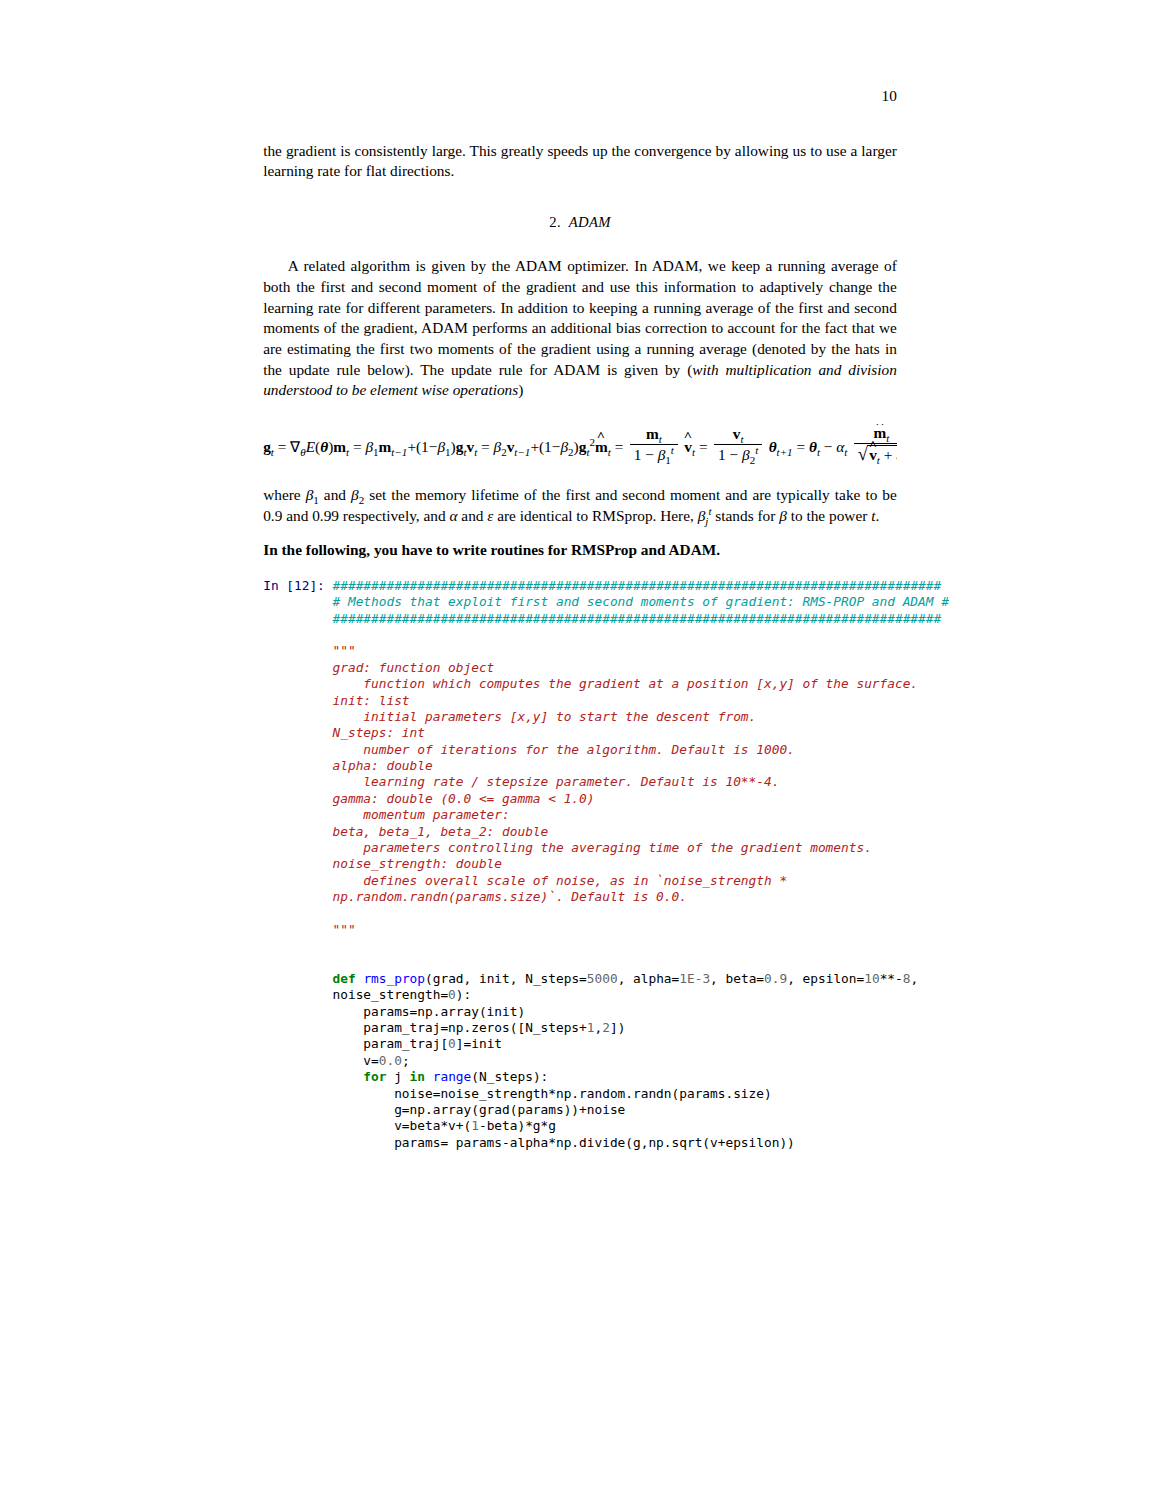10
the gradient is consistently large. This greatly speeds up the convergence by allowing us to use a larger learning rate for flat directions.
2. ADAM
A related algorithm is given by the ADAM optimizer. In ADAM, we keep a running average of both the first and second moment of the gradient and use this information to adaptively change the learning rate for different parameters. In addition to keeping a running average of the first and second moments of the gradient, ADAM performs an additional bias correction to account for the fact that we are estimating the first two moments of the gradient using a running average (denoted by the hats in the update rule below). The update rule for ADAM is given by (with multiplication and division understood to be element wise operations)
gt = ∇θE(θ)mt = β1mt−1+(1−β1)gtvt = β2vt−1+(1−β2)gt2mt = mt 1 − β1t vt = vt 1 − β2t θt+1 = θt − αt mt vt + ε,
where β1 and β2 set the memory lifetime of the first and second moment and are typically take to be 0.9 and 0.99 respectively, and α and ε are identical to RMSprop. Here, βjt stands for β to the power t.
In the following, you have to write routines for RMSProp and ADAM.
In [12]: ############################################################################### # Methods that exploit first and second moments of gradient: RMS-PROP and ADAM # ############################################################################### """ grad: function object function which computes the gradient at a position [x,y] of the surface. init: list initial parameters [x,y] to start the descent from. N_steps: int number of iterations for the algorithm. Default is 1000. alpha: double learning rate / stepsize parameter. Default is 10**-4. gamma: double (0.0 <= gamma < 1.0) momentum parameter: beta, beta_1, beta_2: double parameters controlling the averaging time of the gradient moments. noise_strength: double defines overall scale of noise, as in `noise_strength * np.random.randn(params.size)`. Default is 0.0. """ def rms_prop(grad, init, N_steps=5000, alpha=1E-3, beta=0.9, epsilon=10**-8, noise_strength=0): params=np.array(init) param_traj=np.zeros([N_steps+1,2]) param_traj[0]=init v=0.0; for j in range(N_steps): noise=noise_strength*np.random.randn(params.size) g=np.array(grad(params))+noise v=beta*v+(1-beta)*g*g params= params-alpha*np.divide(g,np.sqrt(v+epsilon))